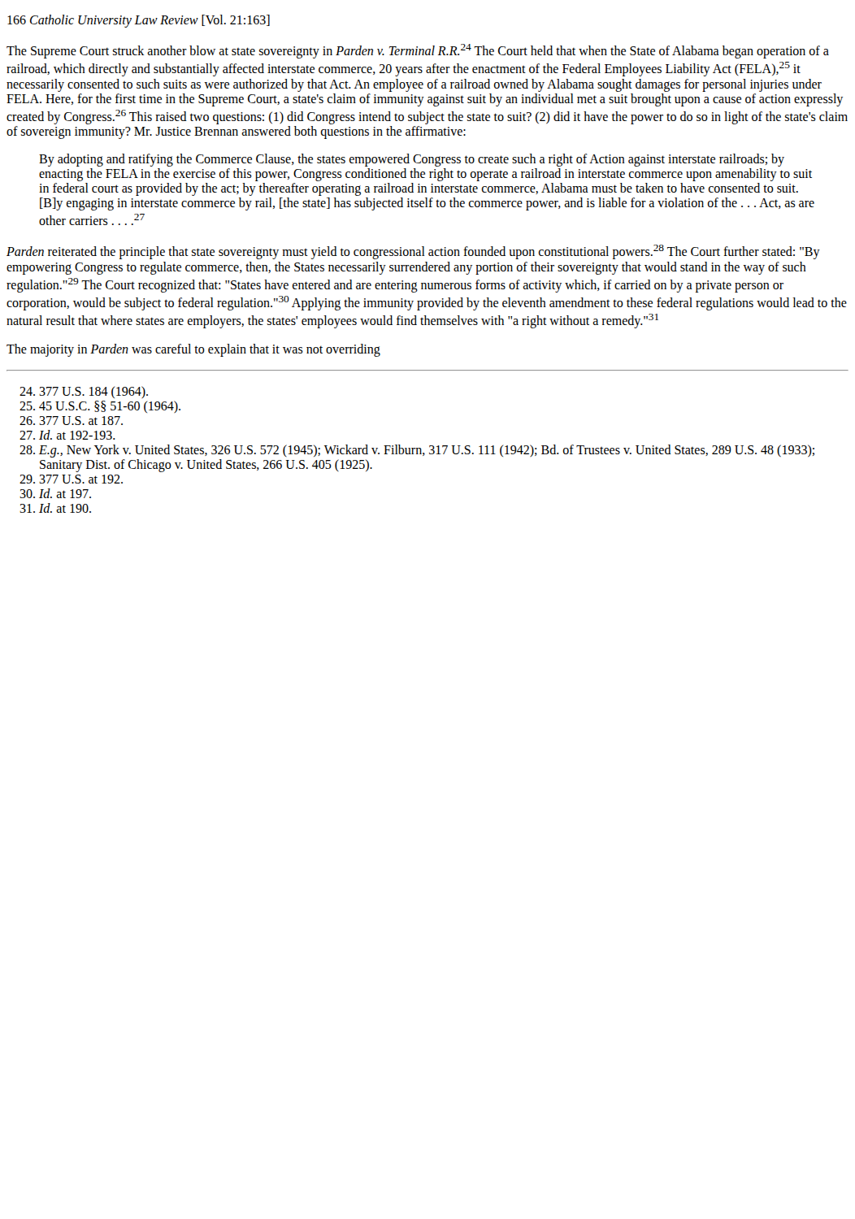166 Catholic University Law Review [Vol. 21:163]
The Supreme Court struck another blow at state sovereignty in Parden v. Terminal R.R.24 The Court held that when the State of Alabama began operation of a railroad, which directly and substantially affected interstate commerce, 20 years after the enactment of the Federal Employees Liability Act (FELA),25 it necessarily consented to such suits as were authorized by that Act. An employee of a railroad owned by Alabama sought damages for personal injuries under FELA. Here, for the first time in the Supreme Court, a state's claim of immunity against suit by an individual met a suit brought upon a cause of action expressly created by Congress.26 This raised two questions: (1) did Congress intend to subject the state to suit? (2) did it have the power to do so in light of the state's claim of sovereign immunity? Mr. Justice Brennan answered both questions in the affirmative:
By adopting and ratifying the Commerce Clause, the states empowered Congress to create such a right of Action against interstate railroads; by enacting the FELA in the exercise of this power, Congress conditioned the right to operate a railroad in interstate commerce upon amenability to suit in federal court as provided by the act; by thereafter operating a railroad in interstate commerce, Alabama must be taken to have consented to suit. [B]y engaging in interstate commerce by rail, [the state] has subjected itself to the commerce power, and is liable for a violation of the . . . Act, as are other carriers . . . .27
Parden reiterated the principle that state sovereignty must yield to congressional action founded upon constitutional powers.28 The Court further stated: "By empowering Congress to regulate commerce, then, the States necessarily surrendered any portion of their sovereignty that would stand in the way of such regulation."29 The Court recognized that: "States have entered and are entering numerous forms of activity which, if carried on by a private person or corporation, would be subject to federal regulation."30 Applying the immunity provided by the eleventh amendment to these federal regulations would lead to the natural result that where states are employers, the states' employees would find themselves with "a right without a remedy."31
The majority in Parden was careful to explain that it was not overriding
377 U.S. 184 (1964).
45 U.S.C. §§ 51-60 (1964).
377 U.S. at 187.
Id. at 192-193.
E.g., New York v. United States, 326 U.S. 572 (1945); Wickard v. Filburn, 317 U.S. 111 (1942); Bd. of Trustees v. United States, 289 U.S. 48 (1933); Sanitary Dist. of Chicago v. United States, 266 U.S. 405 (1925).
377 U.S. at 192.
Id. at 197.
Id. at 190.